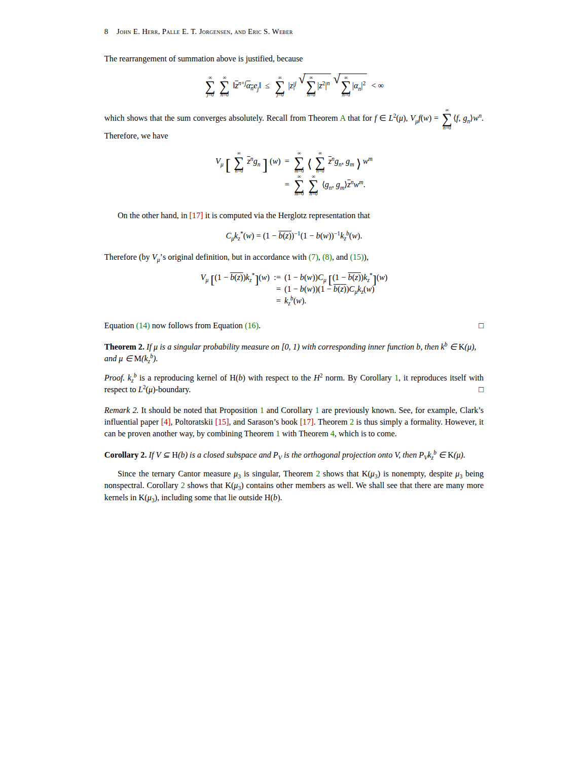8 John E. Herr, Palle E. T. Jorgensen, and Eric S. Weber
The rearrangement of summation above is justified, because
∞∑j=0 ∞∑n=0 ‖zn+jαn ej‖ ≤ ∞∑j=0 |z|j ∞∑n=0|z2|n ∞∑n=0|αn|2 < ∞
which shows that the sum converges absolutely. Recall from Theorem A that for f ∈ L2(μ), Vμf(w) = ∞∑n=0⟨f, gn⟩wn. Therefore, we have
Vμ [ ∞∑n=0 zngn ] (w) =
∞∑m=0 ⟨ ∞∑n=0 zngn, gm ⟩ wm
=
∞∑m=0 ∞∑n=0 ⟨gn, gm⟩znwm.
On the other hand, in [17] it is computed via the Herglotz representation that
Cμkz*(w) = (1 − b(z))−1(1 − b(w))−1kzb(w).
Therefore (by Vμ’s original definition, but in accordance with (7), (8), and (15)),
Vμ [(1 − b(z))kz*](w) :=
(1 − b(w))Cμ [(1 − b(z))kz*](w)
=
(1 − b(w))(1 − b(z))Cμkz(w)
=
kzb(w).
Equation (14) now follows from Equation (16). □
Theorem 2. If μ is a singular probability measure on [0, 1) with corresponding inner function b, then kb ∈ K(μ), and μ ∈ M(kzb).
Proof. kzb is a reproducing kernel of H(b) with respect to the H2 norm. By Corollary 1, it reproduces itself with respect to L2(μ)-boundary. □
Remark 2. It should be noted that Proposition 1 and Corollary 1 are previously known. See, for example, Clark’s influential paper [4], Poltoratskii [15], and Sarason’s book [17]. Theorem 2 is thus simply a formality. However, it can be proven another way, by combining Theorem 1 with Theorem 4, which is to come.
Corollary 2. If V ⊆ H(b) is a closed subspace and PV is the orthogonal projection onto V, then PVkzb ∈ K(μ).
Since the ternary Cantor measure μ3 is singular, Theorem 2 shows that K(μ3) is nonempty, despite μ3 being nonspectral. Corollary 2 shows that K(μ3) contains other members as well. We shall see that there are many more kernels in K(μ3), including some that lie outside H(b).